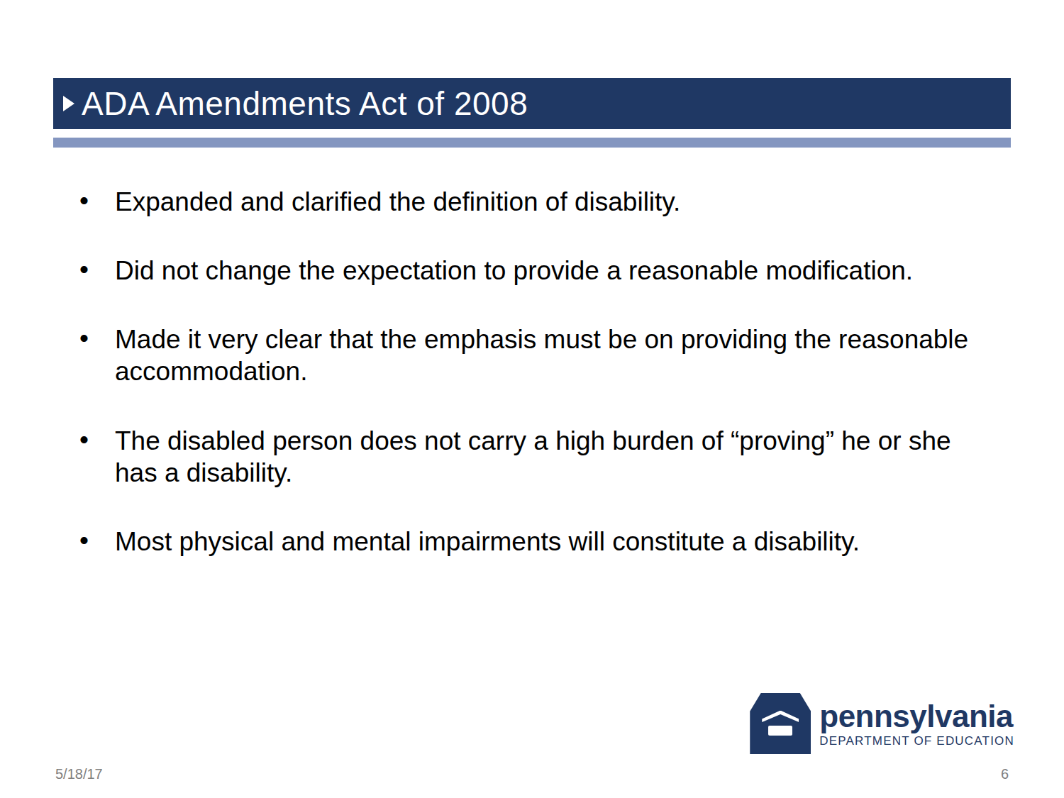ADA Amendments Act of 2008
Expanded and clarified the definition of disability.
Did not change the expectation to provide a reasonable modification.
Made it very clear that the emphasis must be on providing the reasonable accommodation.
The disabled person does not carry a high burden of “proving” he or she has a disability.
Most physical and mental impairments will constitute a disability.
pennsylvania
DEPARTMENT OF EDUCATION
5/18/17
6